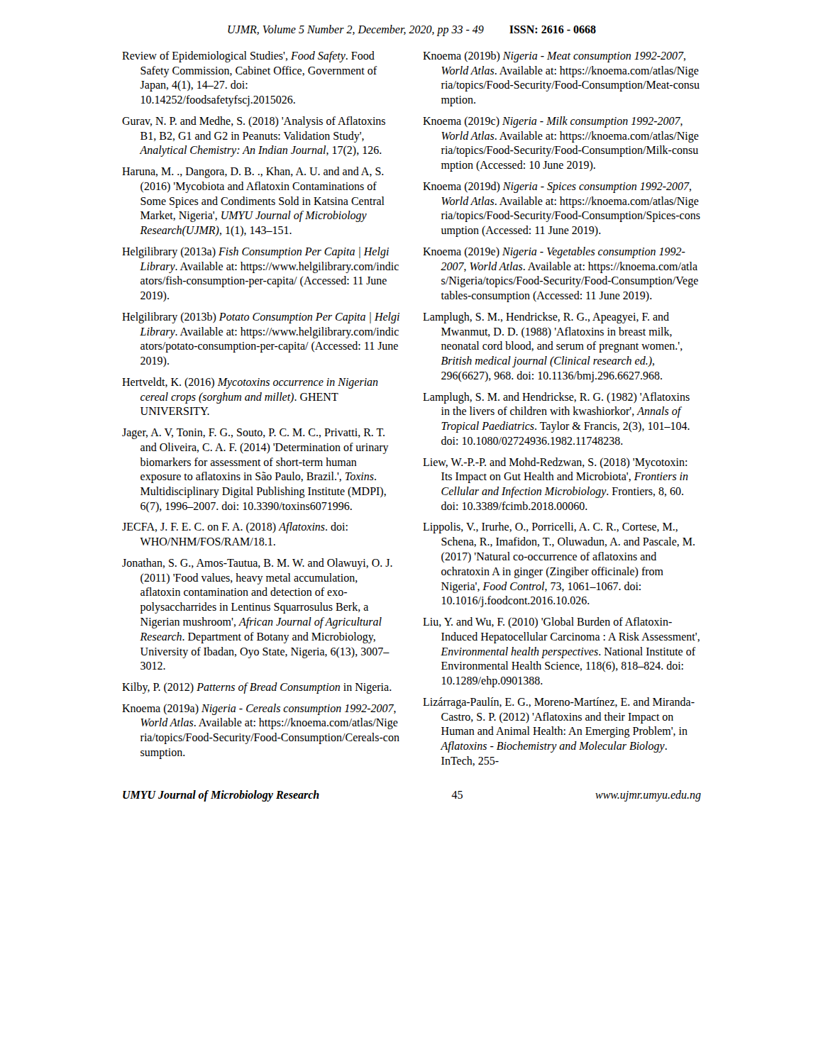UJMR, Volume 5 Number 2, December, 2020, pp 33 - 49 ISSN: 2616 - 0668
Review of Epidemiological Studies', Food Safety. Food Safety Commission, Cabinet Office, Government of Japan, 4(1), 14–27. doi: 10.14252/foodsafetyfscj.2015026.
Gurav, N. P. and Medhe, S. (2018) 'Analysis of Aflatoxins B1, B2, G1 and G2 in Peanuts: Validation Study', Analytical Chemistry: An Indian Journal, 17(2), 126.
Haruna, M. ., Dangora, D. B. ., Khan, A. U. and and A, S. (2016) 'Mycobiota and Aflatoxin Contaminations of Some Spices and Condiments Sold in Katsina Central Market, Nigeria', UMYU Journal of Microbiology Research(UJMR), 1(1), 143–151.
Helgilibrary (2013a) Fish Consumption Per Capita | Helgi Library. Available at: https://www.helgilibrary.com/indicators/fish-consumption-per-capita/ (Accessed: 11 June 2019).
Helgilibrary (2013b) Potato Consumption Per Capita | Helgi Library. Available at: https://www.helgilibrary.com/indicators/potato-consumption-per-capita/ (Accessed: 11 June 2019).
Hertveldt, K. (2016) Mycotoxins occurrence in Nigerian cereal crops (sorghum and millet). GHENT UNIVERSITY.
Jager, A. V, Tonin, F. G., Souto, P. C. M. C., Privatti, R. T. and Oliveira, C. A. F. (2014) 'Determination of urinary biomarkers for assessment of short-term human exposure to aflatoxins in São Paulo, Brazil.', Toxins. Multidisciplinary Digital Publishing Institute (MDPI), 6(7), 1996–2007. doi: 10.3390/toxins6071996.
JECFA, J. F. E. C. on F. A. (2018) Aflatoxins. doi: WHO/NHM/FOS/RAM/18.1.
Jonathan, S. G., Amos-Tautua, B. M. W. and Olawuyi, O. J. (2011) 'Food values, heavy metal accumulation, aflatoxin contamination and detection of exo-polysaccharrides in Lentinus Squarrosulus Berk, a Nigerian mushroom', African Journal of Agricultural Research. Department of Botany and Microbiology, University of Ibadan, Oyo State, Nigeria, 6(13), 3007–3012.
Kilby, P. (2012) Patterns of Bread Consumption in Nigeria.
Knoema (2019a) Nigeria - Cereals consumption 1992-2007, World Atlas. Available at: https://knoema.com/atlas/Nigeria/topics/Food-Security/Food-Consumption/Cereals-consumption.
Knoema (2019b) Nigeria - Meat consumption 1992-2007, World Atlas. Available at: https://knoema.com/atlas/Nigeria/topics/Food-Security/Food-Consumption/Meat-consumption.
Knoema (2019c) Nigeria - Milk consumption 1992-2007, World Atlas. Available at: https://knoema.com/atlas/Nigeria/topics/Food-Security/Food-Consumption/Milk-consumption (Accessed: 10 June 2019).
Knoema (2019d) Nigeria - Spices consumption 1992-2007, World Atlas. Available at: https://knoema.com/atlas/Nigeria/topics/Food-Security/Food-Consumption/Spices-consumption (Accessed: 11 June 2019).
Knoema (2019e) Nigeria - Vegetables consumption 1992-2007, World Atlas. Available at: https://knoema.com/atlas/Nigeria/topics/Food-Security/Food-Consumption/Vegetables-consumption (Accessed: 11 June 2019).
Lamplugh, S. M., Hendrickse, R. G., Apeagyei, F. and Mwanmut, D. D. (1988) 'Aflatoxins in breast milk, neonatal cord blood, and serum of pregnant women.', British medical journal (Clinical research ed.), 296(6627), 968. doi: 10.1136/bmj.296.6627.968.
Lamplugh, S. M. and Hendrickse, R. G. (1982) 'Aflatoxins in the livers of children with kwashiorkor', Annals of Tropical Paediatrics. Taylor & Francis, 2(3), 101–104. doi: 10.1080/02724936.1982.11748238.
Liew, W.-P.-P. and Mohd-Redzwan, S. (2018) 'Mycotoxin: Its Impact on Gut Health and Microbiota', Frontiers in Cellular and Infection Microbiology. Frontiers, 8, 60. doi: 10.3389/fcimb.2018.00060.
Lippolis, V., Irurhe, O., Porricelli, A. C. R., Cortese, M., Schena, R., Imafidon, T., Oluwadun, A. and Pascale, M. (2017) 'Natural co-occurrence of aflatoxins and ochratoxin A in ginger (Zingiber officinale) from Nigeria', Food Control, 73, 1061–1067. doi: 10.1016/j.foodcont.2016.10.026.
Liu, Y. and Wu, F. (2010) 'Global Burden of Aflatoxin-Induced Hepatocellular Carcinoma : A Risk Assessment', Environmental health perspectives. National Institute of Environmental Health Science, 118(6), 818–824. doi: 10.1289/ehp.0901388.
Lizárraga-Paulín, E. G., Moreno-Martínez, E. and Miranda-Castro, S. P. (2012) 'Aflatoxins and their Impact on Human and Animal Health: An Emerging Problem', in Aflatoxins - Biochemistry and Molecular Biology. InTech, 255-
UMYU Journal of Microbiology Research 45 www.ujmr.umyu.edu.ng